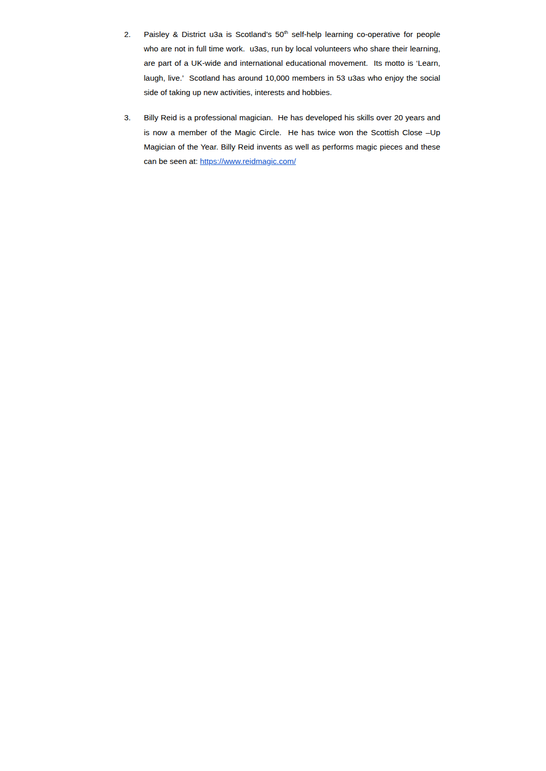Paisley & District u3a is Scotland’s 50th self-help learning co-operative for people who are not in full time work. u3as, run by local volunteers who share their learning, are part of a UK-wide and international educational movement. Its motto is ‘Learn, laugh, live.’ Scotland has around 10,000 members in 53 u3as who enjoy the social side of taking up new activities, interests and hobbies.
Billy Reid is a professional magician. He has developed his skills over 20 years and is now a member of the Magic Circle. He has twice won the Scottish Close –Up Magician of the Year. Billy Reid invents as well as performs magic pieces and these can be seen at: https://www.reidmagic.com/